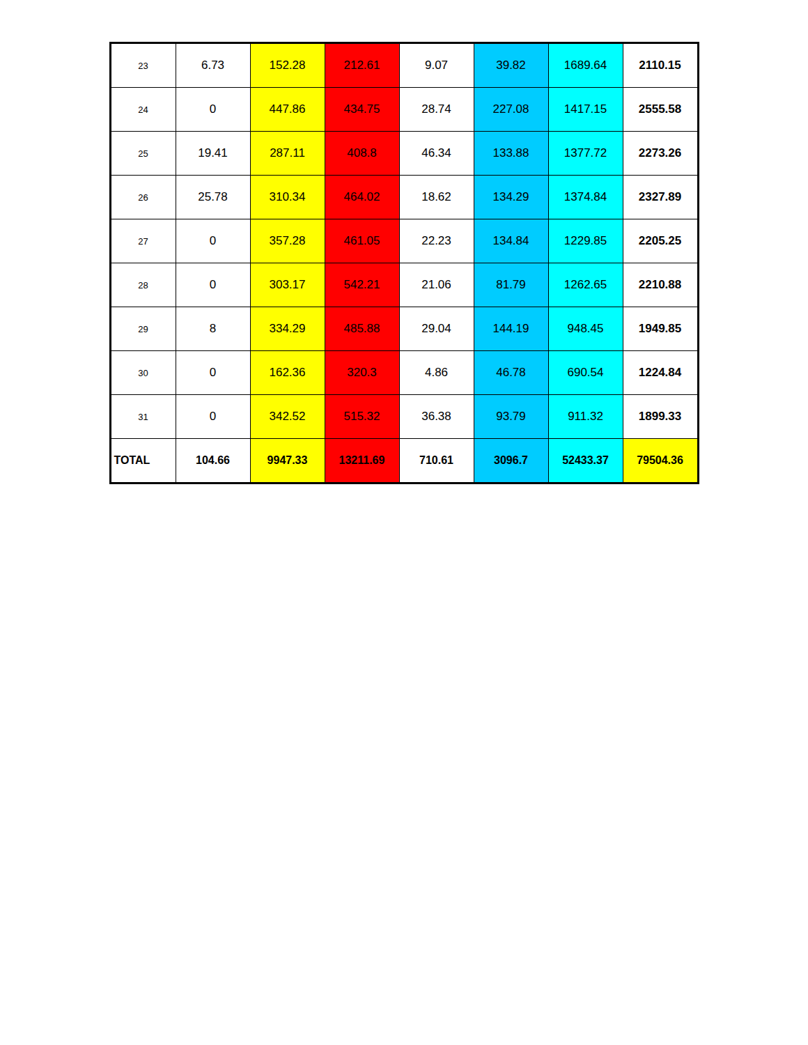| 23 | 6.73 | 152.28 | 212.61 | 9.07 | 39.82 | 1689.64 | 2110.15 |
| 24 | 0 | 447.86 | 434.75 | 28.74 | 227.08 | 1417.15 | 2555.58 |
| 25 | 19.41 | 287.11 | 408.8 | 46.34 | 133.88 | 1377.72 | 2273.26 |
| 26 | 25.78 | 310.34 | 464.02 | 18.62 | 134.29 | 1374.84 | 2327.89 |
| 27 | 0 | 357.28 | 461.05 | 22.23 | 134.84 | 1229.85 | 2205.25 |
| 28 | 0 | 303.17 | 542.21 | 21.06 | 81.79 | 1262.65 | 2210.88 |
| 29 | 8 | 334.29 | 485.88 | 29.04 | 144.19 | 948.45 | 1949.85 |
| 30 | 0 | 162.36 | 320.3 | 4.86 | 46.78 | 690.54 | 1224.84 |
| 31 | 0 | 342.52 | 515.32 | 36.38 | 93.79 | 911.32 | 1899.33 |
| TOTAL | 104.66 | 9947.33 | 13211.69 | 710.61 | 3096.7 | 52433.37 | 79504.36 |